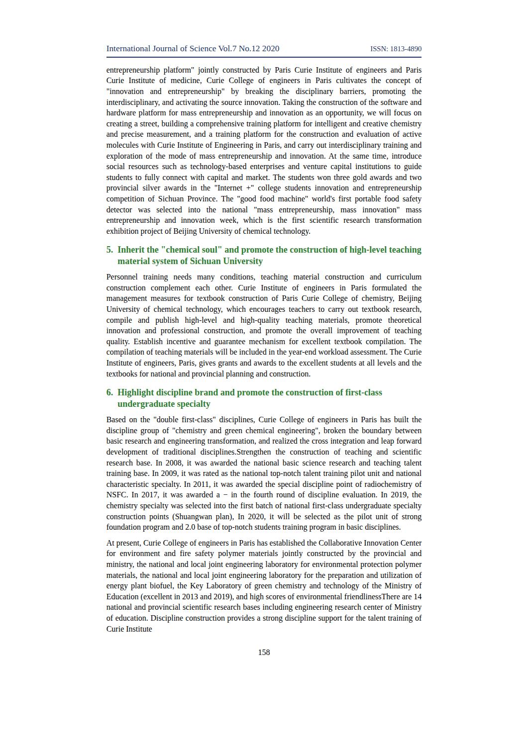International Journal of Science Vol.7 No.12 2020 ISSN: 1813-4890
entrepreneurship platform" jointly constructed by Paris Curie Institute of engineers and Paris Curie Institute of medicine, Curie College of engineers in Paris cultivates the concept of "innovation and entrepreneurship" by breaking the disciplinary barriers, promoting the interdisciplinary, and activating the source innovation. Taking the construction of the software and hardware platform for mass entrepreneurship and innovation as an opportunity, we will focus on creating a street, building a comprehensive training platform for intelligent and creative chemistry and precise measurement, and a training platform for the construction and evaluation of active molecules with Curie Institute of Engineering in Paris, and carry out interdisciplinary training and exploration of the mode of mass entrepreneurship and innovation. At the same time, introduce social resources such as technology-based enterprises and venture capital institutions to guide students to fully connect with capital and market. The students won three gold awards and two provincial silver awards in the "Internet +" college students innovation and entrepreneurship competition of Sichuan Province. The "good food machine" world's first portable food safety detector was selected into the national "mass entrepreneurship, mass innovation" mass entrepreneurship and innovation week, which is the first scientific research transformation exhibition project of Beijing University of chemical technology.
5. Inherit the "chemical soul" and promote the construction of high‑level teaching material system of Sichuan University
Personnel training needs many conditions, teaching material construction and curriculum construction complement each other. Curie Institute of engineers in Paris formulated the management measures for textbook construction of Paris Curie College of chemistry, Beijing University of chemical technology, which encourages teachers to carry out textbook research, compile and publish high-level and high-quality teaching materials, promote theoretical innovation and professional construction, and promote the overall improvement of teaching quality. Establish incentive and guarantee mechanism for excellent textbook compilation. The compilation of teaching materials will be included in the year-end workload assessment. The Curie Institute of engineers, Paris, gives grants and awards to the excellent students at all levels and the textbooks for national and provincial planning and construction.
6. Highlight discipline brand and promote the construction of first‑class undergraduate specialty
Based on the "double first-class" disciplines, Curie College of engineers in Paris has built the discipline group of "chemistry and green chemical engineering", broken the boundary between basic research and engineering transformation, and realized the cross integration and leap forward development of traditional disciplines.Strengthen the construction of teaching and scientific research base. In 2008, it was awarded the national basic science research and teaching talent training base. In 2009, it was rated as the national top-notch talent training pilot unit and national characteristic specialty. In 2011, it was awarded the special discipline point of radiochemistry of NSFC. In 2017, it was awarded a − in the fourth round of discipline evaluation. In 2019, the chemistry specialty was selected into the first batch of national first-class undergraduate specialty construction points (Shuangwan plan), In 2020, it will be selected as the pilot unit of strong foundation program and 2.0 base of top-notch students training program in basic disciplines.
At present, Curie College of engineers in Paris has established the Collaborative Innovation Center for environment and fire safety polymer materials jointly constructed by the provincial and ministry, the national and local joint engineering laboratory for environmental protection polymer materials, the national and local joint engineering laboratory for the preparation and utilization of energy plant biofuel, the Key Laboratory of green chemistry and technology of the Ministry of Education (excellent in 2013 and 2019), and high scores of environmental friendlinessThere are 14 national and provincial scientific research bases including engineering research center of Ministry of education. Discipline construction provides a strong discipline support for the talent training of Curie Institute
158